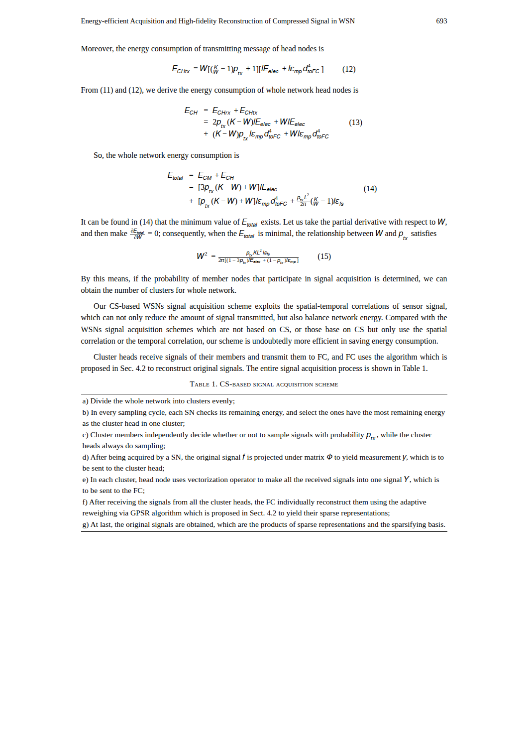Energy-efficient Acquisition and High-fidelity Reconstruction of Compressed Signal in WSN 693
Moreover, the energy consumption of transmitting message of head nodes is
ECHtx = W [ ( KW − 1 ) ptx + 1 ] [ lEelec + lεmp dtoFC4 ] (12)
From (11) and (12), we derive the energy consumption of whole network head nodes is
ECH = ECHrx + ECHtx = 2ptx (K−W) lEelec + WlEelec + (K−W) ptx lεmp dtoFC4 + Wlεmp dtoFC4 (13)
So, the whole network energy consumption is
Etotal = ECM + ECH = [ 3ptx (K−W) +W ] lEelec + [ ptx (K−W) +W ] lεmp dtoFC4 + ptxL2 2π ( KW −1 ) lεfs (14)
It can be found in (14) that the minimum value of Etotal exists. Let us take the partial derivative with respect to W, and then make ∂Etotal∂W=0; consequently, when the Etotal is minimal, the relationship between W and ptx satisfies
W2 = ptx KL2 lεfs 2π [ (1−3ptx) lEelec + (1−ptx) lεmp ] (15)
By this means, if the probability of member nodes that participate in signal acquisition is determined, we can obtain the number of clusters for whole network.
Our CS-based WSNs signal acquisition scheme exploits the spatial-temporal correlations of sensor signal, which can not only reduce the amount of signal transmitted, but also balance network energy. Compared with the WSNs signal acquisition schemes which are not based on CS, or those base on CS but only use the spatial correlation or the temporal correlation, our scheme is undoubtedly more efficient in saving energy consumption.
Cluster heads receive signals of their members and transmit them to FC, and FC uses the algorithm which is proposed in Sec. 4.2 to reconstruct original signals. The entire signal acquisition process is shown in Table 1.
Table 1. CS-based signal acquisition scheme
| a) Divide the whole network into clusters evenly; b) In every sampling cycle, each SN checks its remaining energy, and select the ones have the most remaining energy as the cluster head in one cluster; c) Cluster members independently decide whether or not to sample signals with probability p t x , while the cluster heads always do sampling; d) After being acquired by a SN, the original signal f is projected under matrix Φ to yield measurement y , which is to be sent to the cluster head; e) In each cluster, head node uses vectorization operator to make all the received signals into one signal Y , which is to be sent to the FC; f) After receiving the signals from all the cluster heads, the FC individually reconstruct them using the adaptive reweighing via GPSR algorithm which is proposed in Sect. 4.2 to yield their sparse representations; g) At last, the original signals are obtained, which are the products of sparse representations and the sparsifying basis. |